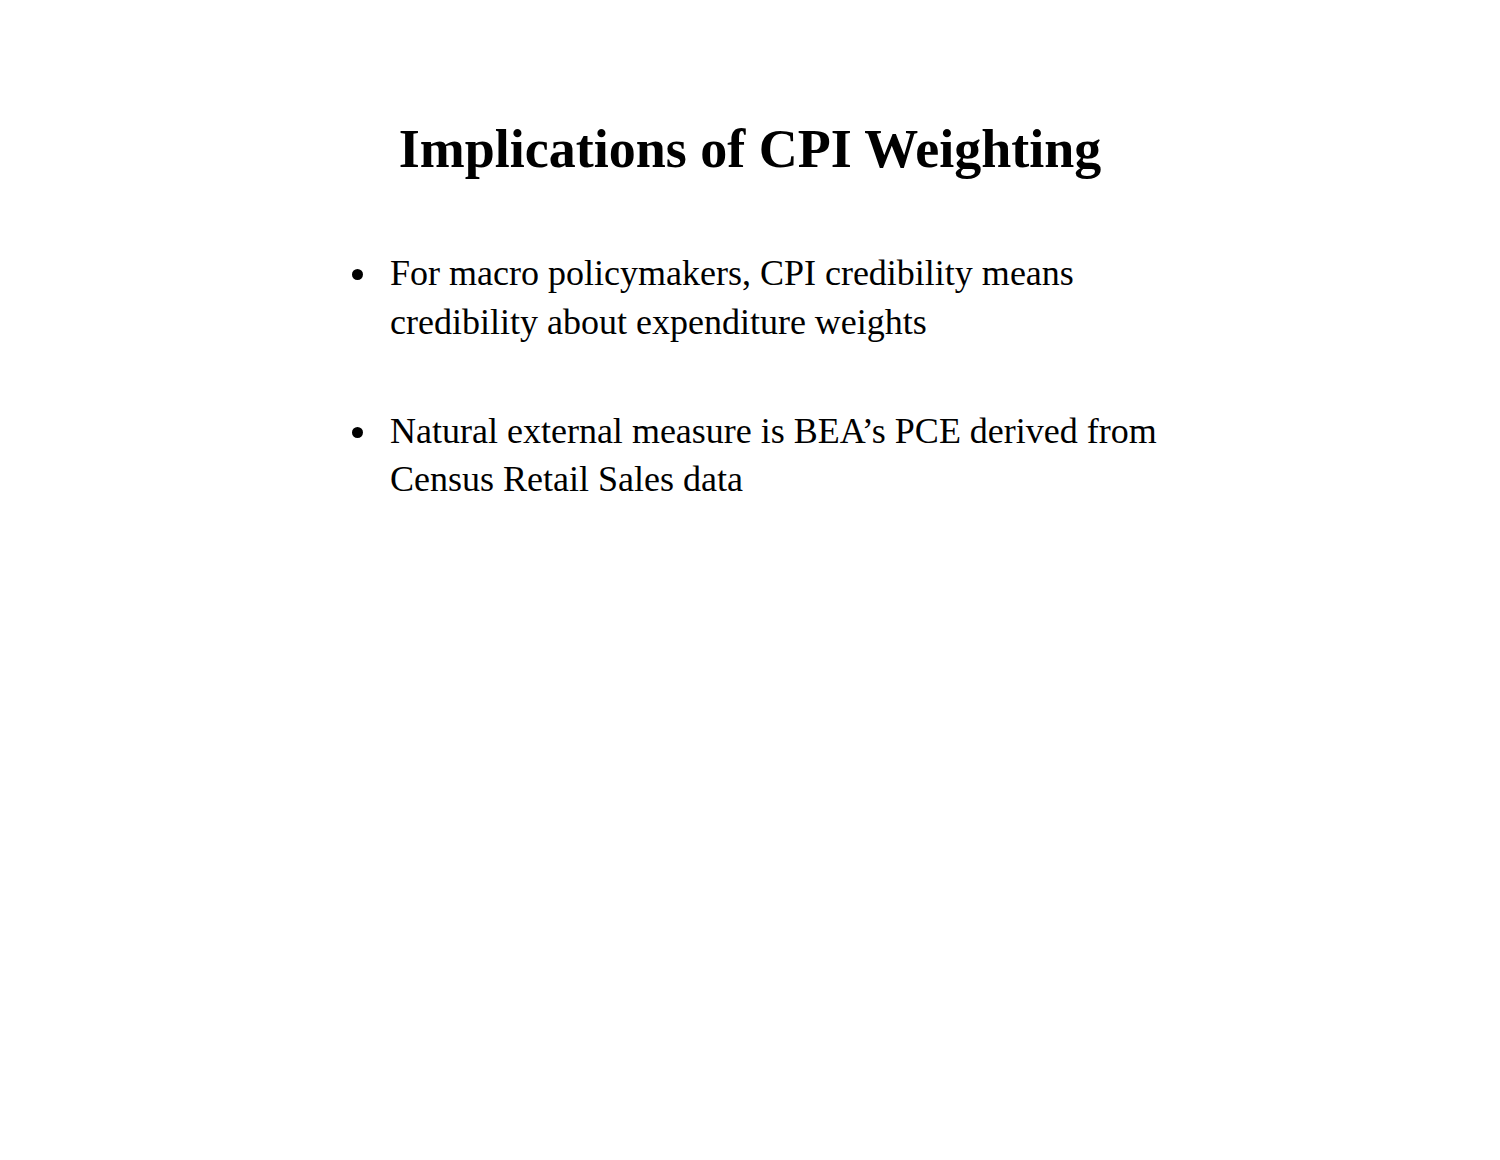Implications of CPI Weighting
For macro policymakers, CPI credibility means credibility about expenditure weights
Natural external measure is BEA’s PCE derived from Census Retail Sales data